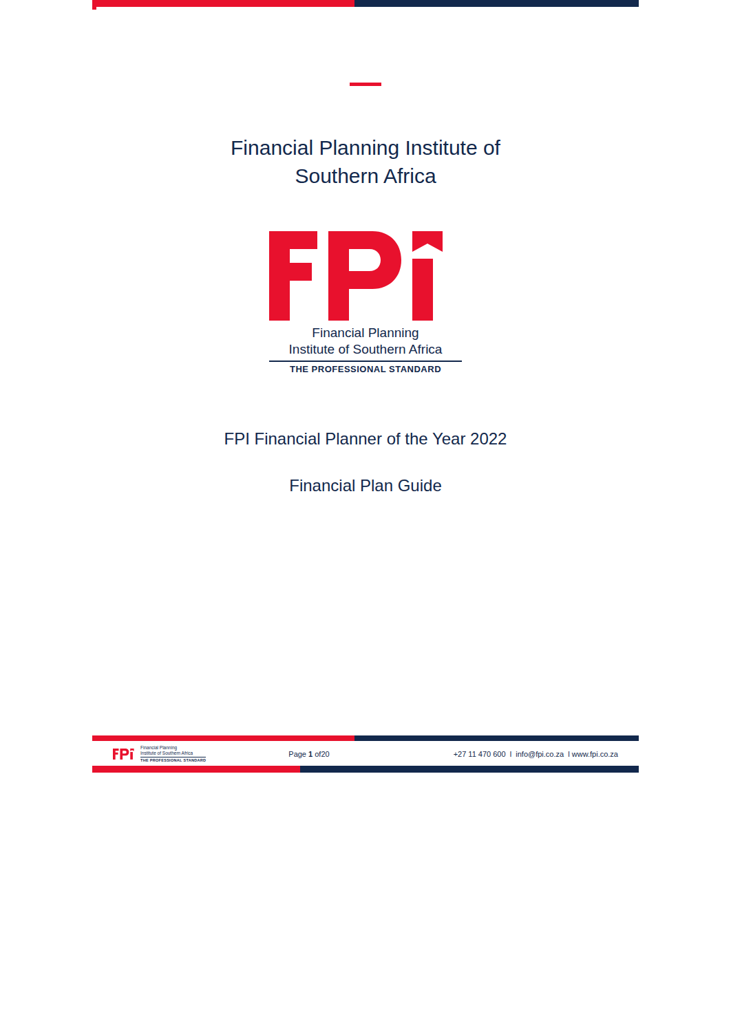Financial Planning Institute of
Southern Africa
Financial Planning
Institute of Southern Africa
THE PROFESSIONAL STANDARD
FPI Financial Planner of the Year 2022
Financial Plan Guide
Financial Planning
Institute of Southern Africa
THE PROFESSIONAL STANDARD
Page 1 of20
+27 11 470 600 l info@fpi.co.za l www.fpi.co.za